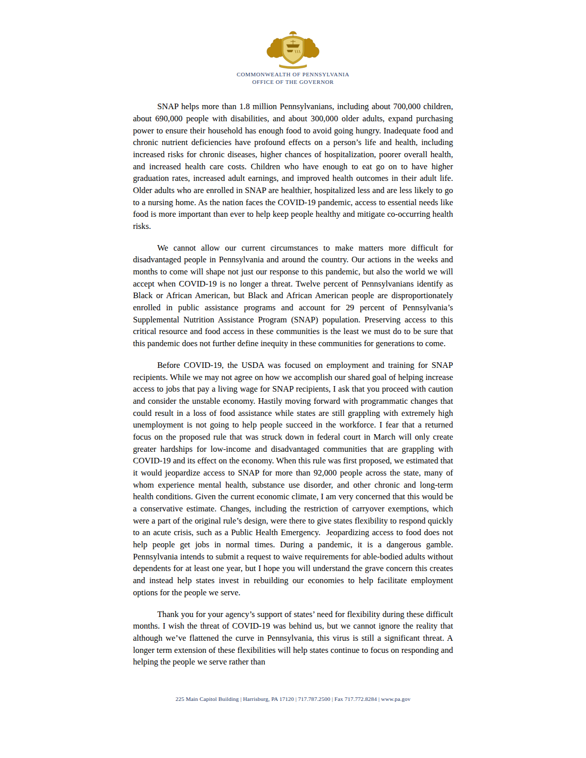COMMONWEALTH OF PENNSYLVANIA
OFFICE OF THE GOVERNOR
SNAP helps more than 1.8 million Pennsylvanians, including about 700,000 children, about 690,000 people with disabilities, and about 300,000 older adults, expand purchasing power to ensure their household has enough food to avoid going hungry. Inadequate food and chronic nutrient deficiencies have profound effects on a person’s life and health, including increased risks for chronic diseases, higher chances of hospitalization, poorer overall health, and increased health care costs. Children who have enough to eat go on to have higher graduation rates, increased adult earnings, and improved health outcomes in their adult life. Older adults who are enrolled in SNAP are healthier, hospitalized less and are less likely to go to a nursing home. As the nation faces the COVID-19 pandemic, access to essential needs like food is more important than ever to help keep people healthy and mitigate co-occurring health risks.
We cannot allow our current circumstances to make matters more difficult for disadvantaged people in Pennsylvania and around the country. Our actions in the weeks and months to come will shape not just our response to this pandemic, but also the world we will accept when COVID-19 is no longer a threat. Twelve percent of Pennsylvanians identify as Black or African American, but Black and African American people are disproportionately enrolled in public assistance programs and account for 29 percent of Pennsylvania’s Supplemental Nutrition Assistance Program (SNAP) population. Preserving access to this critical resource and food access in these communities is the least we must do to be sure that this pandemic does not further define inequity in these communities for generations to come.
Before COVID-19, the USDA was focused on employment and training for SNAP recipients. While we may not agree on how we accomplish our shared goal of helping increase access to jobs that pay a living wage for SNAP recipients, I ask that you proceed with caution and consider the unstable economy. Hastily moving forward with programmatic changes that could result in a loss of food assistance while states are still grappling with extremely high unemployment is not going to help people succeed in the workforce. I fear that a returned focus on the proposed rule that was struck down in federal court in March will only create greater hardships for low-income and disadvantaged communities that are grappling with COVID-19 and its effect on the economy. When this rule was first proposed, we estimated that it would jeopardize access to SNAP for more than 92,000 people across the state, many of whom experience mental health, substance use disorder, and other chronic and long-term health conditions. Given the current economic climate, I am very concerned that this would be a conservative estimate. Changes, including the restriction of carryover exemptions, which were a part of the original rule’s design, were there to give states flexibility to respond quickly to an acute crisis, such as a Public Health Emergency. Jeopardizing access to food does not help people get jobs in normal times. During a pandemic, it is a dangerous gamble. Pennsylvania intends to submit a request to waive requirements for able-bodied adults without dependents for at least one year, but I hope you will understand the grave concern this creates and instead help states invest in rebuilding our economies to help facilitate employment options for the people we serve.
Thank you for your agency’s support of states’ need for flexibility during these difficult months. I wish the threat of COVID-19 was behind us, but we cannot ignore the reality that although we’ve flattened the curve in Pennsylvania, this virus is still a significant threat. A longer term extension of these flexibilities will help states continue to focus on responding and helping the people we serve rather than
225 Main Capitol Building | Harrisburg, PA 17120 | 717.787.2500 | Fax 717.772.8284 | www.pa.gov